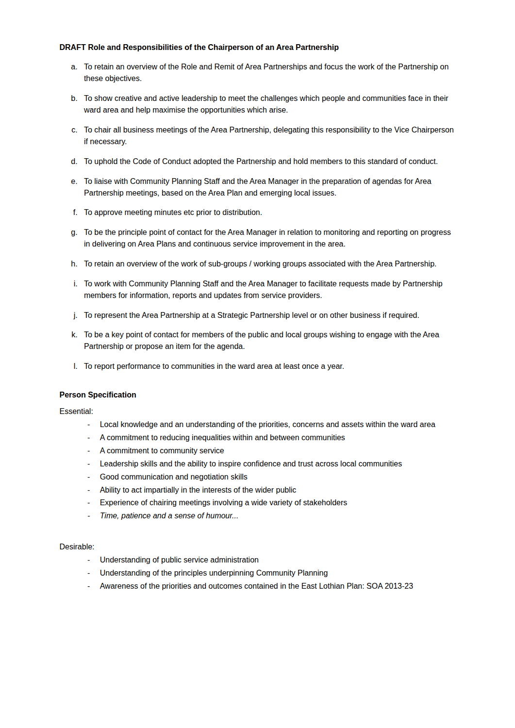DRAFT Role and Responsibilities of the Chairperson of an Area Partnership
To retain an overview of the Role and Remit of Area Partnerships and focus the work of the Partnership on these objectives.
To show creative and active leadership to meet the challenges which people and communities face in their ward area and help maximise the opportunities which arise.
To chair all business meetings of the Area Partnership, delegating this responsibility to the Vice Chairperson if necessary.
To uphold the Code of Conduct adopted the Partnership and hold members to this standard of conduct.
To liaise with Community Planning Staff and the Area Manager in the preparation of agendas for Area Partnership meetings, based on the Area Plan and emerging local issues.
To approve meeting minutes etc prior to distribution.
To be the principle point of contact for the Area Manager in relation to monitoring and reporting on progress in delivering on Area Plans and continuous service improvement in the area.
To retain an overview of the work of sub-groups / working groups associated with the Area Partnership.
To work with Community Planning Staff and the Area Manager to facilitate requests made by Partnership members for information, reports and updates from service providers.
To represent the Area Partnership at a Strategic Partnership level or on other business if required.
To be a key point of contact for members of the public and local groups wishing to engage with the Area Partnership or propose an item for the agenda.
To report performance to communities in the ward area at least once a year.
Person Specification
Essential:
Local knowledge and an understanding of the priorities, concerns and assets within the ward area
A commitment to reducing inequalities within and between communities
A commitment to community service
Leadership skills and the ability to inspire confidence and trust across local communities
Good communication and negotiation skills
Ability to act impartially in the interests of the wider public
Experience of chairing meetings involving a wide variety of stakeholders
Time, patience and a sense of humour...
Desirable:
Understanding of public service administration
Understanding of the principles underpinning Community Planning
Awareness of the priorities and outcomes contained in the East Lothian Plan: SOA 2013-23